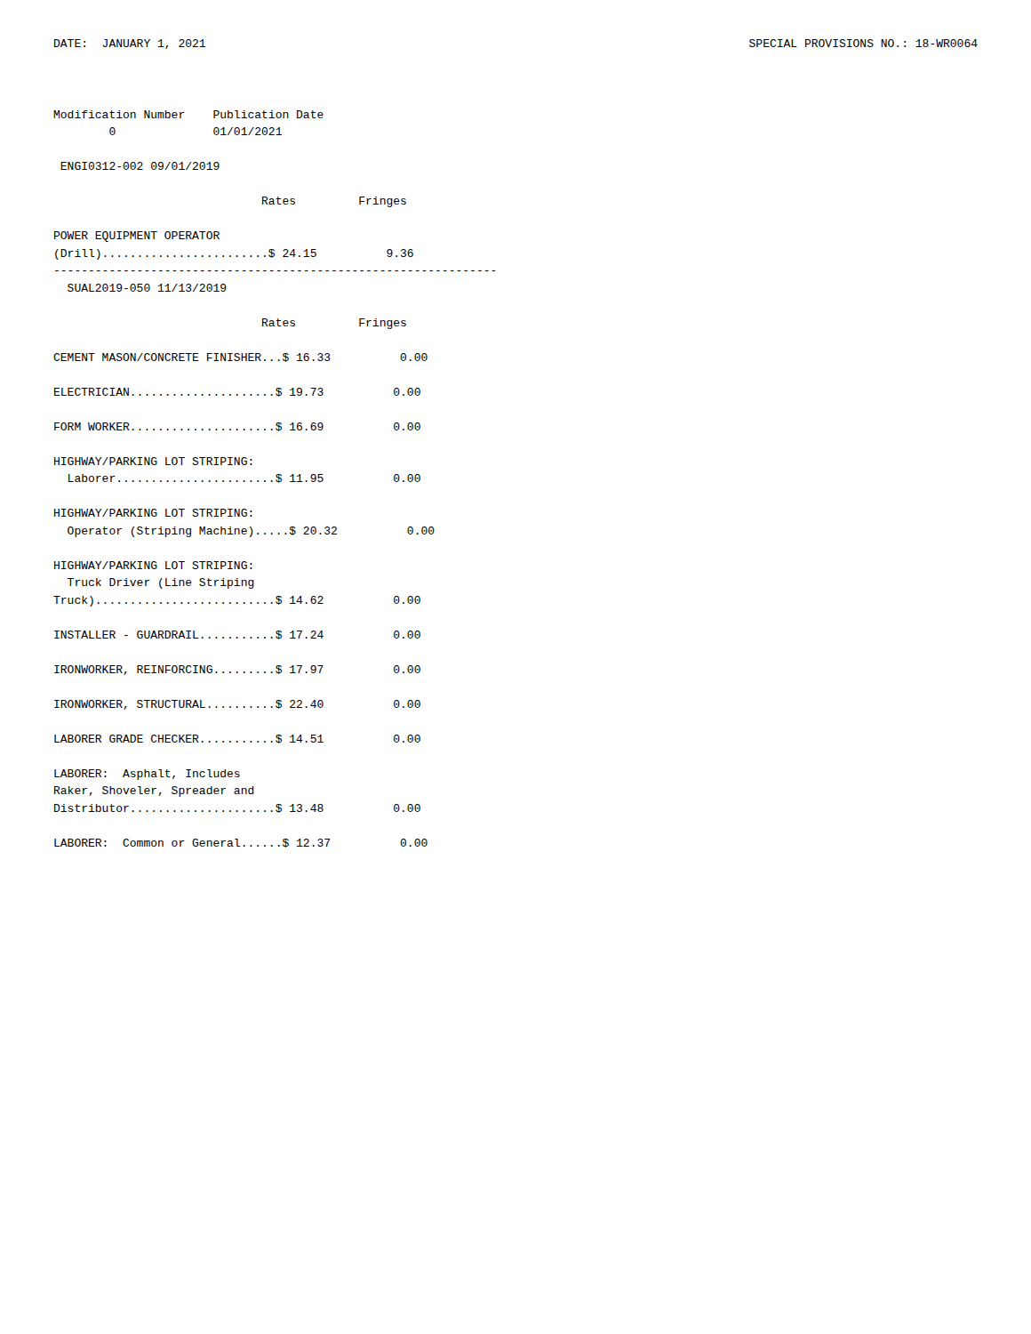DATE: JANUARY 1, 2021 SPECIAL PROVISIONS NO.: 18-WR0064
Modification Number    Publication Date
        0              01/01/2021

 ENGI0312-002 09/01/2019

                              Rates         Fringes

POWER EQUIPMENT OPERATOR
(Drill)........................$ 24.15          9.36
----------------------------------------------------------------
  SUAL2019-050 11/13/2019

                              Rates         Fringes

CEMENT MASON/CONCRETE FINISHER...$ 16.33          0.00

ELECTRICIAN.....................$ 19.73          0.00

FORM WORKER.....................$ 16.69          0.00

HIGHWAY/PARKING LOT STRIPING:
  Laborer.......................$ 11.95          0.00

HIGHWAY/PARKING LOT STRIPING:
  Operator (Striping Machine).....$ 20.32          0.00

HIGHWAY/PARKING LOT STRIPING:
  Truck Driver (Line Striping
Truck)..........................$ 14.62          0.00

INSTALLER - GUARDRAIL...........$ 17.24          0.00

IRONWORKER, REINFORCING.........$ 17.97          0.00

IRONWORKER, STRUCTURAL..........$ 22.40          0.00

LABORER GRADE CHECKER...........$ 14.51          0.00

LABORER:  Asphalt, Includes
Raker, Shoveler, Spreader and
Distributor.....................$ 13.48          0.00

LABORER:  Common or General......$ 12.37          0.00